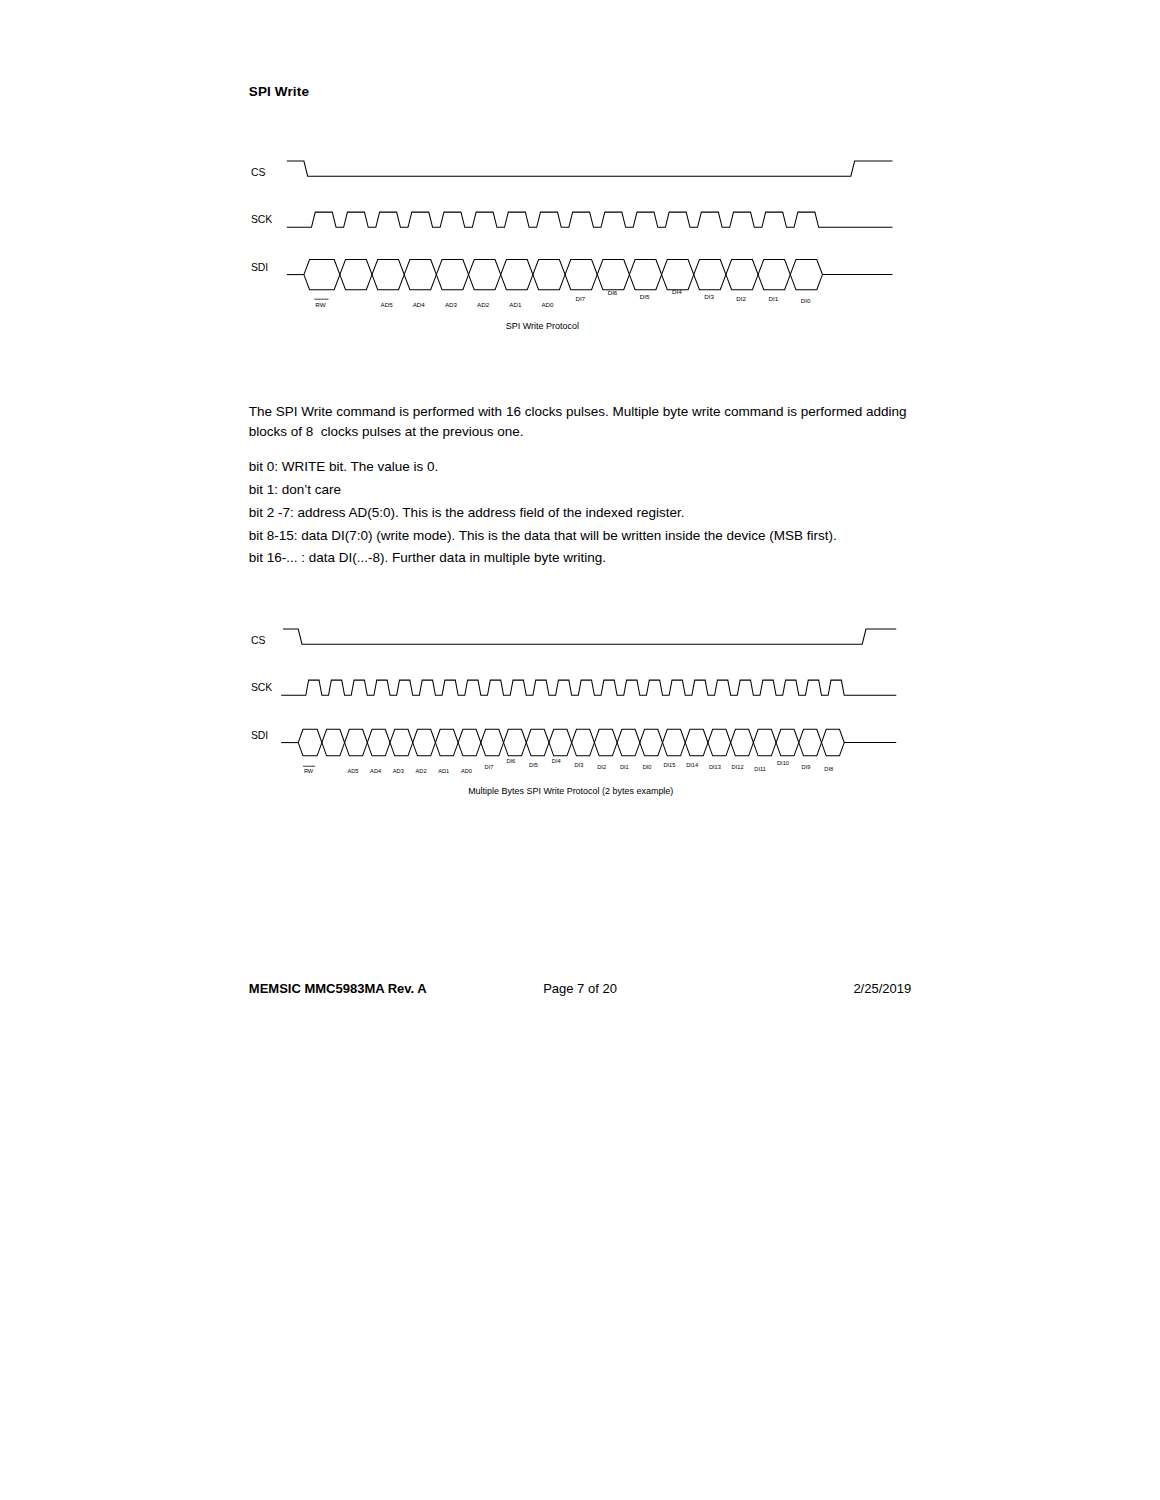SPI Write
SPI Write Protocol CS SCK SDI RW AD5 AD4 AD3 AD2 AD1 AD0 DI7 DI6 DI5 DI4 DI3 DI2 DI1 DI0 SPI Write Protocol
The SPI Write command is performed with 16 clocks pulses. Multiple byte write command is performed adding blocks of 8 clocks pulses at the previous one.
bit 0: WRITE bit. The value is 0.
bit 1: don’t care
bit 2 -7: address AD(5:0). This is the address field of the indexed register.
bit 8-15: data DI(7:0) (write mode). This is the data that will be written inside the device (MSB first).
bit 16-... : data DI(...-8). Further data in multiple byte writing.
Multiple Bytes SPI Write Protocol (2 bytes example) CS SCK SDI RW AD5 AD4 AD3 AD2 AD1 AD0 DI7 DI6 DI5 DI4 DI3 DI2 DI1 DI0 DI15 DI14 DI13 DI12 DI11 DI10 DI9 DI8 Multiple Bytes SPI Write Protocol (2 bytes example)
MEMSIC MMC5983MA Rev. A
Page 7 of 20
2/25/2019